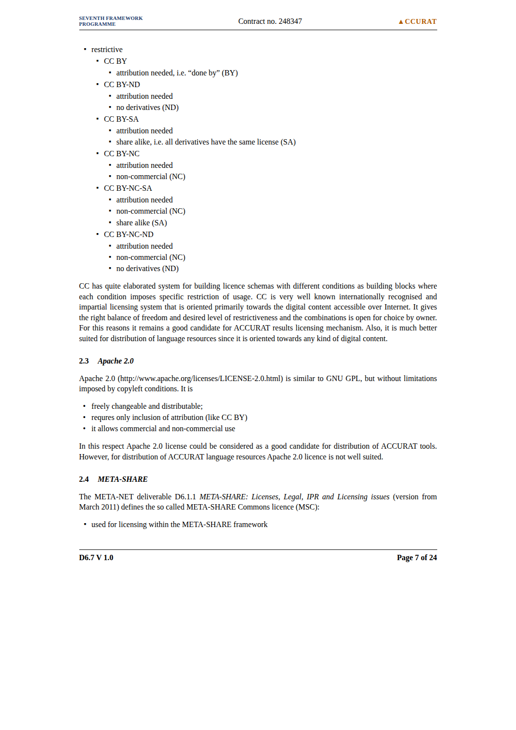SEVENTH FRAMEWORK
PROGRAMME
Contract no. 248347
▲CCURAT
restrictive
CC BY
attribution needed, i.e. “done by” (BY)
CC BY-ND
attribution needed
no derivatives (ND)
CC BY-SA
attribution needed
share alike, i.e. all derivatives have the same license (SA)
CC BY-NC
attribution needed
non-commercial (NC)
CC BY-NC-SA
attribution needed
non-commercial (NC)
share alike (SA)
CC BY-NC-ND
attribution needed
non-commercial (NC)
no derivatives (ND)
CC has quite elaborated system for building licence schemas with different conditions as building blocks where each condition imposes specific restriction of usage. CC is very well known internationally recognised and impartial licensing system that is oriented primarily towards the digital content accessible over Internet. It gives the right balance of freedom and desired level of restrictiveness and the combinations is open for choice by owner. For this reasons it remains a good candidate for ACCURAT results licensing mechanism. Also, it is much better suited for distribution of language resources since it is oriented towards any kind of digital content.
2.3 Apache 2.0
Apache 2.0 (http://www.apache.org/licenses/LICENSE-2.0.html) is similar to GNU GPL, but without limitations imposed by copyleft conditions. It is
freely changeable and distributable;
requres only inclusion of attribution (like CC BY)
it allows commercial and non-commercial use
In this respect Apache 2.0 license could be considered as a good candidate for distribution of ACCURAT tools. However, for distribution of ACCURAT language resources Apache 2.0 licence is not well suited.
2.4 META-SHARE
The META-NET deliverable D6.1.1 META-SHARE: Licenses, Legal, IPR and Licensing issues (version from March 2011) defines the so called META-SHARE Commons licence (MSC):
used for licensing within the META-SHARE framework
D6.7 V 1.0 Page 7 of 24